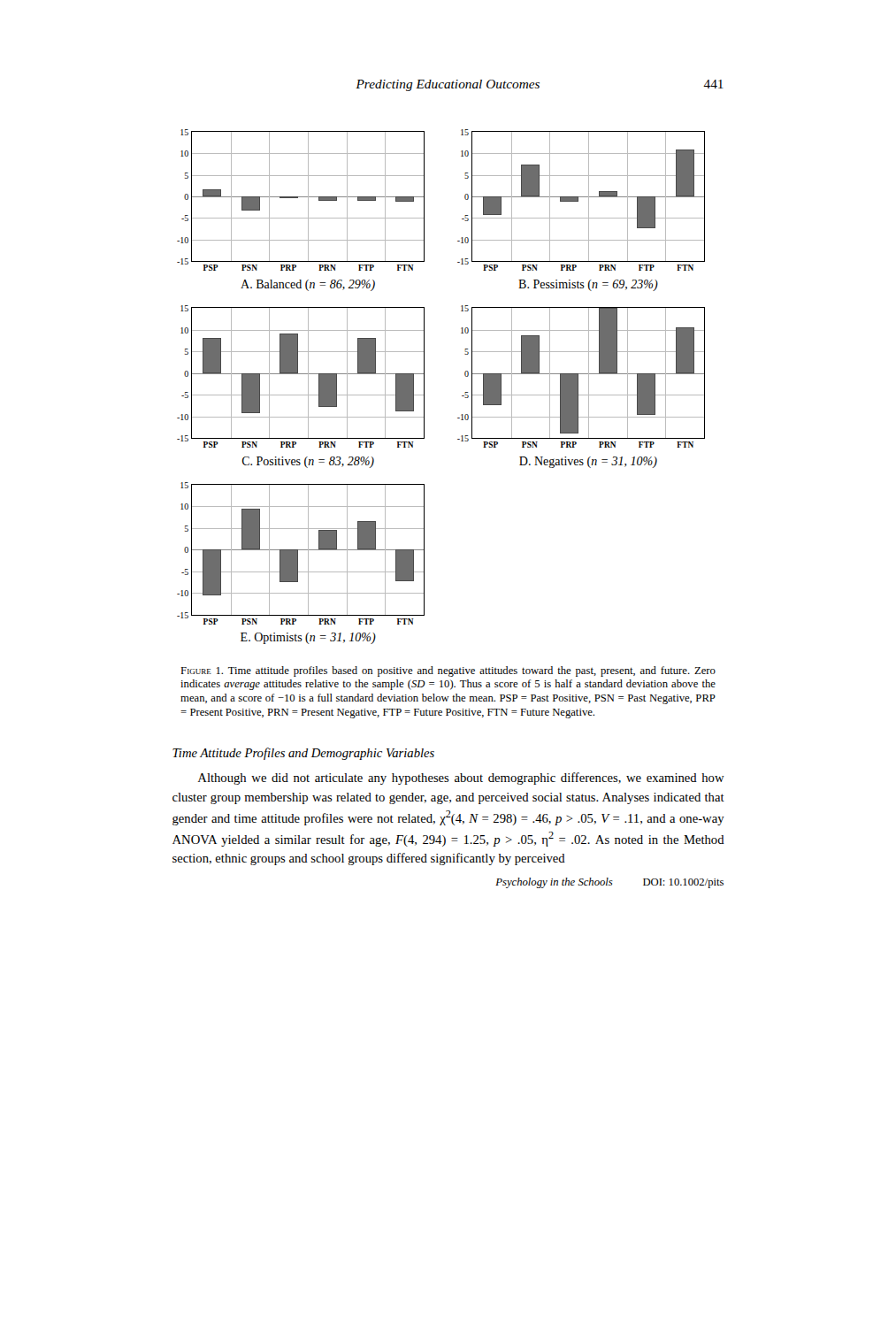Predicting Educational Outcomes 441
15
10
5
0
-5
-10
-15
PSP PSN PRP PRN FTP FTN
A. Balanced (n = 86, 29%)
15
10
5
0
-5
-10
-15
PSP PSN PRP PRN FTP FTN
B. Pessimists (n = 69, 23%)
15
10
5
0
-5
-10
-15
PSP PSN PRP PRN FTP FTN
C. Positives (n = 83, 28%)
15
10
5
0
-5
-10
-15
PSP PSN PRP PRN FTP FTN
D. Negatives (n = 31, 10%)
15
10
5
0
-5
-10
-15
PSP PSN PRP PRN FTP FTN
E. Optimists (n = 31, 10%)
Figure 1. Time attitude profiles based on positive and negative attitudes toward the past, present, and future. Zero indicates average attitudes relative to the sample (SD = 10). Thus a score of 5 is half a standard deviation above the mean, and a score of −10 is a full standard deviation below the mean. PSP = Past Positive, PSN = Past Negative, PRP = Present Positive, PRN = Present Negative, FTP = Future Positive, FTN = Future Negative.
Time Attitude Profiles and Demographic Variables
Although we did not articulate any hypotheses about demographic differences, we examined how cluster group membership was related to gender, age, and perceived social status. Analyses indicated that gender and time attitude profiles were not related, χ2(4, N = 298) = .46, p > .05, V = .11, and a one-way ANOVA yielded a similar result for age, F(4, 294) = 1.25, p > .05, η2 = .02. As noted in the Method section, ethnic groups and school groups differed significantly by perceived
Psychology in the Schools DOI: 10.1002/pits